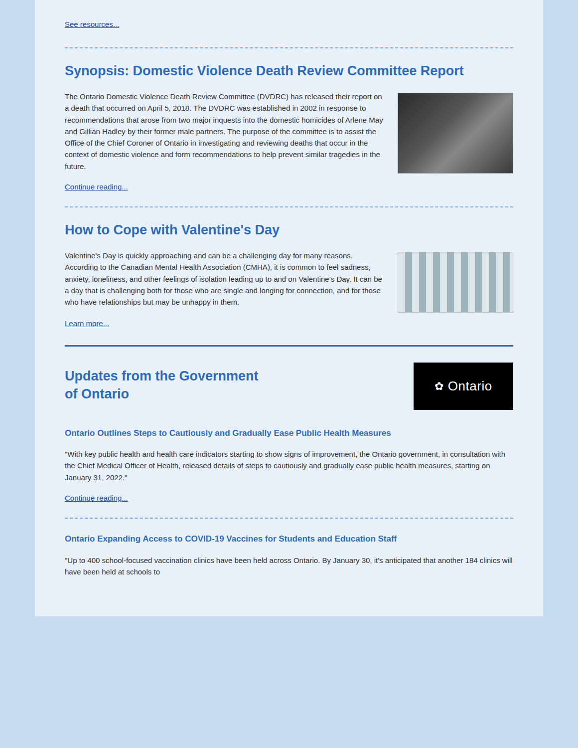See resources...
Synopsis: Domestic Violence Death Review Committee Report
The Ontario Domestic Violence Death Review Committee (DVDRC) has released their report on a death that occurred on April 5, 2018. The DVDRC was established in 2002 in response to recommendations that arose from two major inquests into the domestic homicides of Arlene May and Gillian Hadley by their former male partners. The purpose of the committee is to assist the Office of the Chief Coroner of Ontario in investigating and reviewing deaths that occur in the context of domestic violence and form recommendations to help prevent similar tragedies in the future.
Continue reading...
How to Cope with Valentine's Day
Valentine's Day is quickly approaching and can be a challenging day for many reasons. According to the Canadian Mental Health Association (CMHA), it is common to feel sadness, anxiety, loneliness, and other feelings of isolation leading up to and on Valentine’s Day. It can be a day that is challenging both for those who are single and longing for connection, and for those who have relationships but may be unhappy in them.
Learn more...
Updates from the Government
of Ontario
✿Ontario
Ontario Outlines Steps to Cautiously and Gradually Ease Public Health Measures
"With key public health and health care indicators starting to show signs of improvement, the Ontario government, in consultation with the Chief Medical Officer of Health, released details of steps to cautiously and gradually ease public health measures, starting on January 31, 2022."
Continue reading...
Ontario Expanding Access to COVID-19 Vaccines for Students and Education Staff
"Up to 400 school-focused vaccination clinics have been held across Ontario. By January 30, it's anticipated that another 184 clinics will have been held at schools to